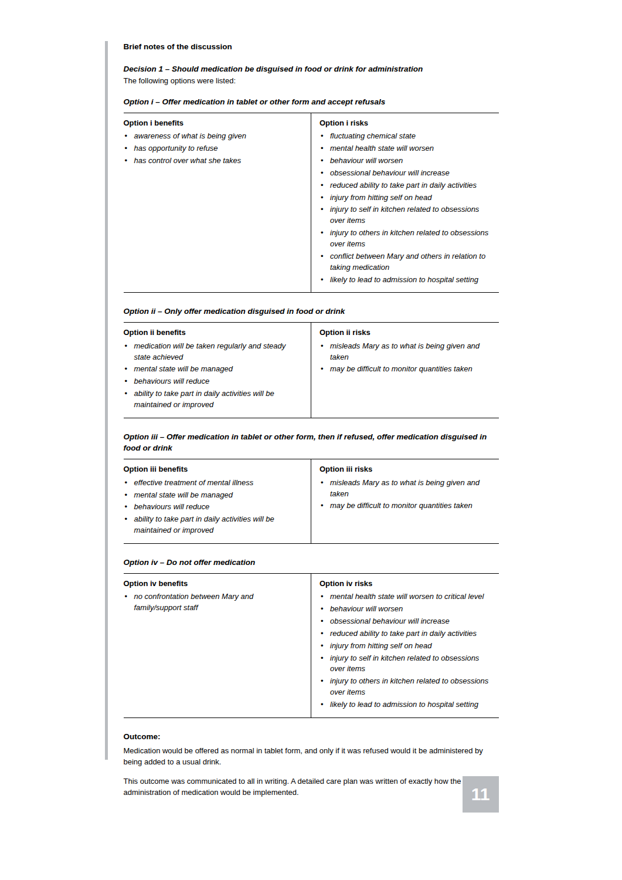Brief notes of the discussion
Decision 1 – Should medication be disguised in food or drink for administration
The following options were listed:
Option i – Offer medication in tablet or other form and accept refusals
| Option i benefits awareness of what is being given has opportunity to refuse has control over what she takes | Option i risks fluctuating chemical state mental health state will worsen behaviour will worsen obsessional behaviour will increase reduced ability to take part in daily activities injury from hitting self on head injury to self in kitchen related to obsessions over items injury to others in kitchen related to obsessions over items conflict between Mary and others in relation to taking medication likely to lead to admission to hospital setting |
Option ii – Only offer medication disguised in food or drink
| Option ii benefits medication will be taken regularly and steady state achieved mental state will be managed behaviours will reduce ability to take part in daily activities will be maintained or improved | Option ii risks misleads Mary as to what is being given and taken may be difficult to monitor quantities taken |
Option iii – Offer medication in tablet or other form, then if refused, offer medication disguised in food or drink
| Option iii benefits effective treatment of mental illness mental state will be managed behaviours will reduce ability to take part in daily activities will be maintained or improved | Option iii risks misleads Mary as to what is being given and taken may be difficult to monitor quantities taken |
Option iv – Do not offer medication
| Option iv benefits no confrontation between Mary and family/support staff | Option iv risks mental health state will worsen to critical level behaviour will worsen obsessional behaviour will increase reduced ability to take part in daily activities injury from hitting self on head injury to self in kitchen related to obsessions over items injury to others in kitchen related to obsessions over items likely to lead to admission to hospital setting |
Outcome:
Medication would be offered as normal in tablet form, and only if it was refused would it be administered by being added to a usual drink.
This outcome was communicated to all in writing. A detailed care plan was written of exactly how the covert administration of medication would be implemented.
11